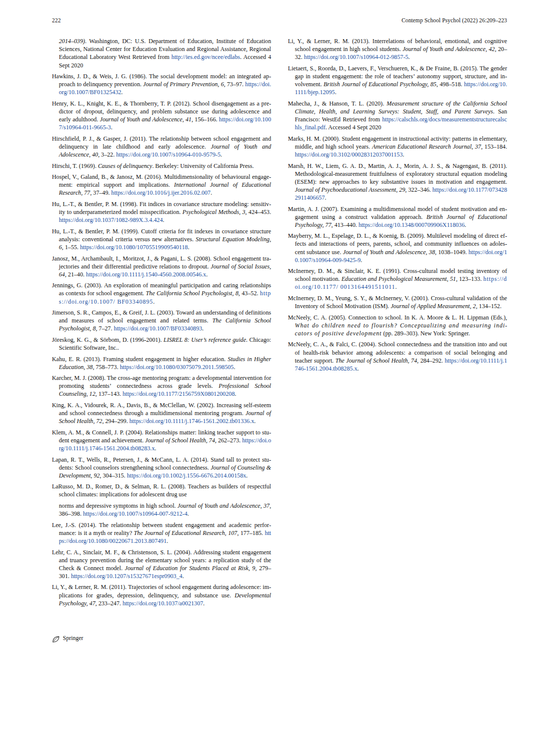222
Contemp School Psychol (2022) 26:209–223
2014–039). Washington, DC: U.S. Department of Education, Institute of Education Sciences, National Center for Education Evaluation and Regional Assistance, Regional Educational Laboratory West Retrieved from http://ies.ed.gov/ncee/edlabs. Accessed 4 Sept 2020
Hawkins, J. D., & Weis, J. G. (1986). The social development model: an integrated approach to delinquency prevention. Journal of Primary Prevention, 6, 73–97. https://doi.org/10.1007/BF01325432.
Henry, K. L., Knight, K. E., & Thornberry, T. P. (2012). School disengagement as a predictor of dropout, delinquency, and problem substance use during adolescence and early adulthood. Journal of Youth and Adolescence, 41, 156–166. https://doi.org/10.1007/s10964-011-9665-3.
Hirschfield, P. J., & Gasper, J. (2011). The relationship between school engagement and delinquency in late childhood and early adolescence. Journal of Youth and Adolescence, 40, 3–22. https://doi.org/10.1007/s10964-010-9579-5.
Hirschi, T. (1969). Causes of delinquency. Berkeley: University of California Press.
Hospel, V., Galand, B., & Janosz, M. (2016). Multidimensionality of behavioural engagement: empirical support and implications. International Journal of Educational Research, 77, 37–49. https://doi.org/10.1016/j.ijer.2016.02.007.
Hu, L.-T., & Bentler, P. M. (1998). Fit indices in covariance structure modeling: sensitivity to underparameterized model misspecification. Psychological Methods, 3, 424–453. https://doi.org/10.1037/1082-989X.3.4.424.
Hu, L.-T., & Bentler, P. M. (1999). Cutoff criteria for fit indexes in covariance structure analysis: conventional criteria versus new alternatives. Structural Equation Modeling, 6, 1–55. https://doi.org/10.1080/10705519909540118.
Janosz, M., Archambault, I., Moritzot, J., & Pagani, L. S. (2008). School engagement trajectories and their differential predictive relations to dropout. Journal of Social Issues, 64, 21–40. https://doi.org/10.1111/j.1540-4560.2008.00546.x.
Jennings, G. (2003). An exploration of meaningful participation and caring relationships as contexts for school engagement. The California School Psychologist, 8, 43–52. https://doi.org/10.1007/ BF03340895.
Jimerson, S. R., Campos, E., & Greif, J. L. (2003). Toward an understanding of definitions and measures of school engagement and related terms. The California School Psychologist, 8, 7–27. https://doi.org/10.1007/BF03340893.
Jöreskog, K. G., & Sörbom, D. (1996-2001). LISREL 8: User’s reference guide. Chicago: Scientific Software, Inc..
Kahu, E. R. (2013). Framing student engagement in higher education. Studies in Higher Education, 38, 758–773. https://doi.org/10.1080/03075079.2011.598505.
Karcher, M. J. (2008). The cross-age mentoring program: a developmental intervention for promoting students’ connectedness across grade levels. Professional School Counseling, 12, 137–143. https://doi.org/10.1177/2156759X0801200208.
King, K. A., Vidourek, R. A., Davis, B., & McClellan, W. (2002). Increasing self-esteem and school connectedness through a multidimensional mentoring program. Journal of School Health, 72, 294–299. https://doi.org/10.1111/j.1746-1561.2002.tb01336.x.
Klem, A. M., & Connell, J. P. (2004). Relationships matter: linking teacher support to student engagement and achievement. Journal of School Health, 74, 262–273. https://doi.org/10.1111/j.1746-1561.2004.tb08283.x.
Lapan, R. T., Wells, R., Petersen, J., & McCann, L. A. (2014). Stand tall to protect students: School counselors strengthening school connectedness. Journal of Counseling & Development, 92, 304–315. https://doi.org/10.1002/j.1556-6676.2014.00158x.
LaRusso, M. D., Romer, D., & Selman, R. L. (2008). Teachers as builders of respectful school climates: implications for adolescent drug use
norms and depressive symptoms in high school. Journal of Youth and Adolescence, 37, 386–398. https://doi.org/10.1007/s10964-007-9212-4.
Lee, J.-S. (2014). The relationship between student engagement and academic performance: is it a myth or reality? The Journal of Educational Research, 107, 177–185. https://doi.org/10.1080/00220671.2013.807491.
Lehr, C. A., Sinclair, M. F., & Christenson, S. L. (2004). Addressing student engagement and truancy prevention during the elementary school years: a replication study of the Check & Connect model. Journal of Education for Students Placed at Risk, 9, 279–301. https://doi.org/10.1207/s15327671espr0903_4.
Li, Y., & Lerner, R. M. (2011). Trajectories of school engagement during adolescence: implications for grades, depression, delinquency, and substance use. Developmental Psychology, 47, 233–247. https://doi.org/10.1037/a0021307.
Li, Y., & Lerner, R. M. (2013). Interrelations of behavioral, emotional, and cognitive school engagement in high school students. Journal of Youth and Adolescence, 42, 20–32. https://doi.org/10.1007/s10964-012-9857-5.
Lietaert, S., Roorda, D., Laevers, F., Verschueren, K., & De Fraine, B. (2015). The gender gap in student engagement: the role of teachers’ autonomy support, structure, and involvement. British Journal of Educational Psychology, 85, 498–518. https://doi.org/10.1111/bjep.12095.
Mahecha, J., & Hanson, T. L. (2020). Measurement structure of the California School Climate, Health, and Learning Surveys: Student, Staff, and Parent Surveys. San Francisco: WestEd Retrieved from https://calschls.org/docs/measurementstructurecalschls_final.pdf. Accessed 4 Sept 2020
Marks, H. M. (2000). Student engagement in instructional activity: patterns in elementary, middle, and high school years. American Educational Research Journal, 37, 153–184. https://doi.org/10.3102/00028312037001153.
Marsh, H. W., Liem, G. A. D., Martin, A. J., Morin, A. J. S., & Nagengast, B. (2011). Methodological-measurement fruitfulness of exploratory structural equation modeling (ESEM): new approaches to key substantive issues in motivation and engagement. Journal of Psychoeducational Assessment, 29, 322–346. https://doi.org/10.1177/0734282911406657.
Martin, A. J. (2007). Examining a multidimensional model of student motivation and engagement using a construct validation approach. British Journal of Educational Psychology, 77, 413–440. https://doi.org/10.1348/000709906X118036.
Mayberry, M. L., Espelage, D. L., & Koenig, B. (2009). Multilevel modeling of direct effects and interactions of peers, parents, school, and community influences on adolescent substance use. Journal of Youth and Adolescence, 38, 1038–1049. https://doi.org/10.1007/s10964-009-9425-9.
McInerney, D. M., & Sinclair, K. E. (1991). Cross-cultural model testing inventory of school motivation. Education and Psychological Measurement, 51, 123–133. https://doi.org/10.1177/ 0013164491511011.
McInerney, D. M., Yeung, S. Y., & McInerney, V. (2001). Cross-cultural validation of the Inventory of School Motivation (ISM). Journal of Applied Measurement, 2, 134–152.
McNeely, C. A. (2005). Connection to school. In K. A. Moore & L. H. Lippman (Eds.), What do children need to flourish? Conceptualizing and measuring indicators of positive development (pp. 289–303). New York: Springer.
McNeely, C. A., & Falci, C. (2004). School connectedness and the transition into and out of health-risk behavior among adolescents: a comparison of social belonging and teacher support. The Journal of School Health, 74, 284–292. https://doi.org/10.1111/j.1746-1561.2004.tb08285.x.
Springer